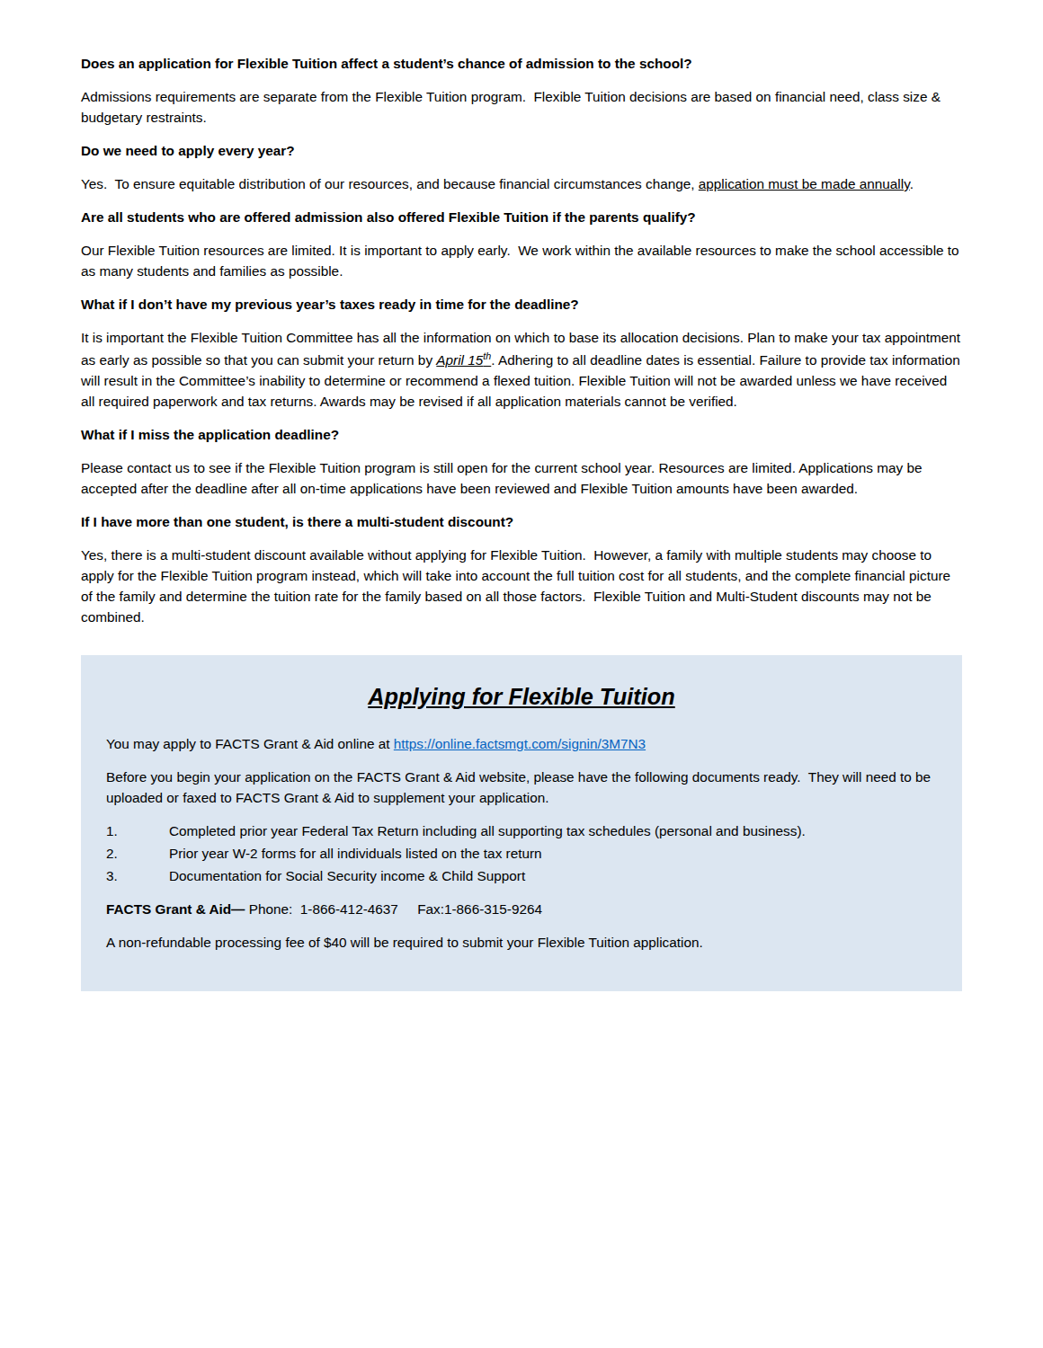Does an application for Flexible Tuition affect a student’s chance of admission to the school?
Admissions requirements are separate from the Flexible Tuition program. Flexible Tuition decisions are based on financial need, class size & budgetary restraints.
Do we need to apply every year?
Yes. To ensure equitable distribution of our resources, and because financial circumstances change, application must be made annually.
Are all students who are offered admission also offered Flexible Tuition if the parents qualify?
Our Flexible Tuition resources are limited. It is important to apply early. We work within the available resources to make the school accessible to as many students and families as possible.
What if I don’t have my previous year’s taxes ready in time for the deadline?
It is important the Flexible Tuition Committee has all the information on which to base its allocation decisions. Plan to make your tax appointment as early as possible so that you can submit your return by April 15th. Adhering to all deadline dates is essential. Failure to provide tax information will result in the Committee’s inability to determine or recommend a flexed tuition. Flexible Tuition will not be awarded unless we have received all required paperwork and tax returns. Awards may be revised if all application materials cannot be verified.
What if I miss the application deadline?
Please contact us to see if the Flexible Tuition program is still open for the current school year. Resources are limited. Applications may be accepted after the deadline after all on-time applications have been reviewed and Flexible Tuition amounts have been awarded.
If I have more than one student, is there a multi-student discount?
Yes, there is a multi-student discount available without applying for Flexible Tuition. However, a family with multiple students may choose to apply for the Flexible Tuition program instead, which will take into account the full tuition cost for all students, and the complete financial picture of the family and determine the tuition rate for the family based on all those factors. Flexible Tuition and Multi-Student discounts may not be combined.
Applying for Flexible Tuition
You may apply to FACTS Grant & Aid online at https://online.factsmgt.com/signin/3M7N3
Before you begin your application on the FACTS Grant & Aid website, please have the following documents ready. They will need to be uploaded or faxed to FACTS Grant & Aid to supplement your application.
1. Completed prior year Federal Tax Return including all supporting tax schedules (personal and business).
2. Prior year W-2 forms for all individuals listed on the tax return
3. Documentation for Social Security income & Child Support
FACTS Grant & Aid— Phone: 1-866-412-4637 Fax:1-866-315-9264
A non-refundable processing fee of $40 will be required to submit your Flexible Tuition application.